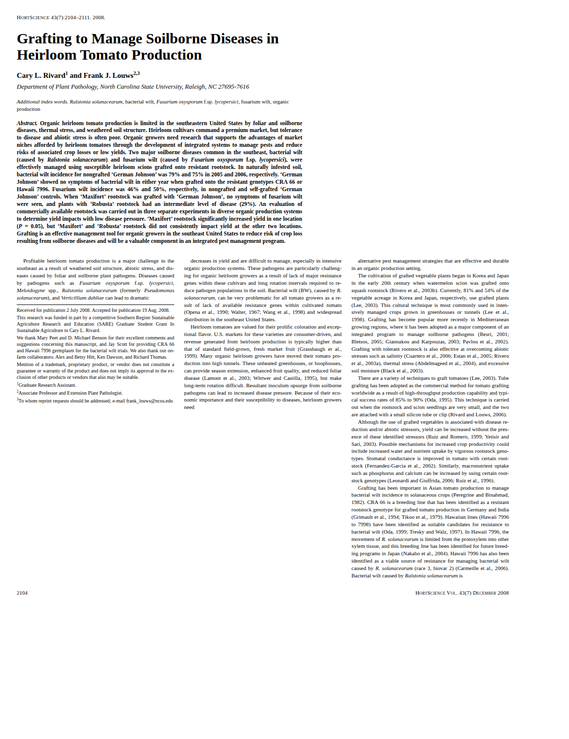HORTSCIENCE 43(7):2104–2111. 2008.
Grafting to Manage Soilborne Diseases in Heirloom Tomato Production
Cary L. Rivard1 and Frank J. Louws2,3
Department of Plant Pathology, North Carolina State University, Raleigh, NC 27695-7616
Additional index words. Ralstonia solanacearum, bacterial wilt, Fusarium oxysporum f.sp. lycopersici, fusarium wilt, organic production
Abstract. Organic heirloom tomato production is limited in the southeastern United States by foliar and soilborne diseases, thermal stress, and weathered soil structure. Heirloom cultivars command a premium market, but tolerance to disease and abiotic stress is often poor. Organic growers need research that supports the advantages of market niches afforded by heirloom tomatoes through the development of integrated systems to manage pests and reduce risks of associated crop losses or low yields. Two major soilborne diseases common in the southeast, bacterial wilt (caused by Ralstonia solanacearum) and fusarium wilt (caused by Fusarium oxysporum f.sp. lycopersici), were effectively managed using susceptible heirloom scions grafted onto resistant rootstock. In naturally infested soil, bacterial wilt incidence for nongrafted ‘German Johnson’ was 79% and 75% in 2005 and 2006, respectively. ‘German Johnson’ showed no symptoms of bacterial wilt in either year when grafted onto the resistant genotypes CRA 66 or Hawaii 7996. Fusarium wilt incidence was 46% and 50%, respectively, in nongrafted and self-grafted ‘German Johnson’ controls. When ‘Maxifort’ rootstock was grafted with ‘German Johnson’, no symptoms of fusarium wilt were seen, and plants with ‘Robusta’ rootstock had an intermediate level of disease (29%). An evaluation of commercially available rootstock was carried out in three separate experiments in diverse organic production systems to determine yield impacts with low disease pressure. ‘Maxifort’ rootstock significantly increased yield in one location (P = 0.05), but ‘Maxifort’ and ‘Robusta’ rootstock did not consistently impact yield at the other two locations. Grafting is an effective management tool for organic growers in the southeast United States to reduce risk of crop loss resulting from soilborne diseases and will be a valuable component in an integrated pest management program.
Profitable heirloom tomato production is a major challenge in the southeast as a result of weathered soil structure, abiotic stress, and diseases caused by foliar and soilborne plant pathogens. Diseases caused by pathogens such as Fusarium oxysporum f.sp. lycopersici, Meloidogyne spp., Ralstonia solanacearum (formerly Pseudomonas solanacearum), and Verticillium dahliae can lead to dramatic
Received for publication 2 July 2008. Accepted for publication 19 Aug. 2008.
This research was funded in part by a competitive Southern Region Sustainable Agriculture Research and Education (SARE) Graduate Student Grant In Sustainable Agriculture to Cary L. Rivard.
We thank Mary Peet and D. Michael Benson for their excellent comments and suggestions concerning this manuscript, and Jay Scott for providing CRA 66 and Hawaii 7996 germplasm for the bacterial wilt trials. We also thank our on-farm collaborators: Alex and Betsy Hitt, Ken Dawson, and Richard Thomas.
Mention of a trademark, proprietary product, or vendor does not constitute a guarantee or warranty of the product and does not imply its approval to the exclusion of other products or vendors that also may be suitable.
1Graduate Research Assistant.
2Associate Professor and Extension Plant Pathologist.
3To whom reprint requests should be addressed; e-mail frank_louws@ncsu.edu
decreases in yield and are difficult to manage, especially in intensive organic production systems. These pathogens are particularly challenging for organic heirloom growers as a result of lack of major resistance genes within these cultivars and long rotation intervals required to reduce pathogen populations in the soil. Bacterial wilt (BW), caused by R. solanacearum, can be very problematic for all tomato growers as a result of lack of available resistance genes within cultivated tomato (Opena et al., 1990; Walter, 1967; Wang et al., 1998) and widespread distribution in the southeast United States.
Heirloom tomatoes are valued for their prolific coloration and exceptional flavor. U.S. markets for these varieties are consumer-driven, and revenue generated from heirloom production is typically higher than that of standard field-grown, fresh market fruit (Grassbaugh et al., 1999). Many organic heirloom growers have moved their tomato production into high tunnels. These unheated greenhouses, or hoophouses, can provide season extension, enhanced fruit quality, and reduced foliar disease (Lamont et al., 2003; Wittwer and Castilla, 1995), but make long-term rotation difficult. Resultant inoculum upsurge from soilborne pathogens can lead to increased disease pressure. Because of their economic importance and their susceptibility to diseases, heirloom growers need
alternative pest management strategies that are effective and durable in an organic production setting.
The cultivation of grafted vegetable plants began in Korea and Japan in the early 20th century when watermelon scion was grafted onto squash rootstock (Rivero et al., 2003b). Currently, 81% and 54% of the vegetable acreage in Korea and Japan, respectively, use grafted plants (Lee, 2003). This cultural technique is most commonly used in intensively managed crops grown in greenhouses or tunnels (Lee et al., 1998). Grafting has become popular more recently in Mediterranean growing regions, where it has been adopted as a major component of an integrated program to manage soilborne pathogens (Besri, 2001; Bletsos, 2005; Giannakou and Karpouzas, 2003; Pavlou et al., 2002). Grafting with tolerant rootstock is also effective at overcoming abiotic stresses such as salinity (Cuartero et al., 2006; Estan et al., 2005; Rivero et al., 2003a), thermal stress (Abdelmageed et al., 2004), and excessive soil moisture (Black et al., 2003).
There are a variety of techniques to graft tomatoes (Lee, 2003). Tube grafting has been adopted as the commercial method for tomato grafting worldwide as a result of high-throughput production capability and typical success rates of 85% to 90% (Oda, 1995). This technique is carried out when the rootstock and scion seedlings are very small, and the two are attached with a small silicon tube or clip (Rivard and Louws, 2006).
Although the use of grafted vegetables is associated with disease reduction and/or abiotic stressors, yield can be increased without the presence of these identified stressors (Ruiz and Romero, 1999; Yetisir and Sari, 2003). Possible mechanisms for increased crop productivity could include increased water and nutrient uptake by vigorous rootstock genotypes. Stomatal conductance is improved in tomato with certain rootstock (Fernandez-Garcia et al., 2002). Similarly, macronutrient uptake such as phosphorus and calcium can be increased by using certain rootstock genotypes (Leonardi and Giuffrida, 2006; Ruiz et al., 1996).
Grafting has been important in Asian tomato production to manage bacterial wilt incidence in solanaceous crops (Peregrine and Binahmad, 1982). CRA 66 is a breeding line that has been identified as a resistant rootstock genotype for grafted tomato production in Germany and India (Grimault et al., 1994; Tikoo et al., 1979). Hawaiian lines (Hawaii 7996 to 7998) have been identified as suitable candidates for resistance to bacterial wilt (Oda, 1999; Tresky and Walz, 1997). In Hawaii 7996, the movement of R. solanacearum is limited from the protoxylem into other xylem tissue, and this breeding line has been identified for future breeding programs in Japan (Nakaho et al., 2004). Hawaii 7996 has also been identified as a viable source of resistance for managing bacterial wilt caused by R. solanacearum (race 3, biovar 2) (Carmeille et al., 2006). Bacterial wilt caused by Ralstonia solanacearum is
2104 HortScience Vol. 43(7) December 2008